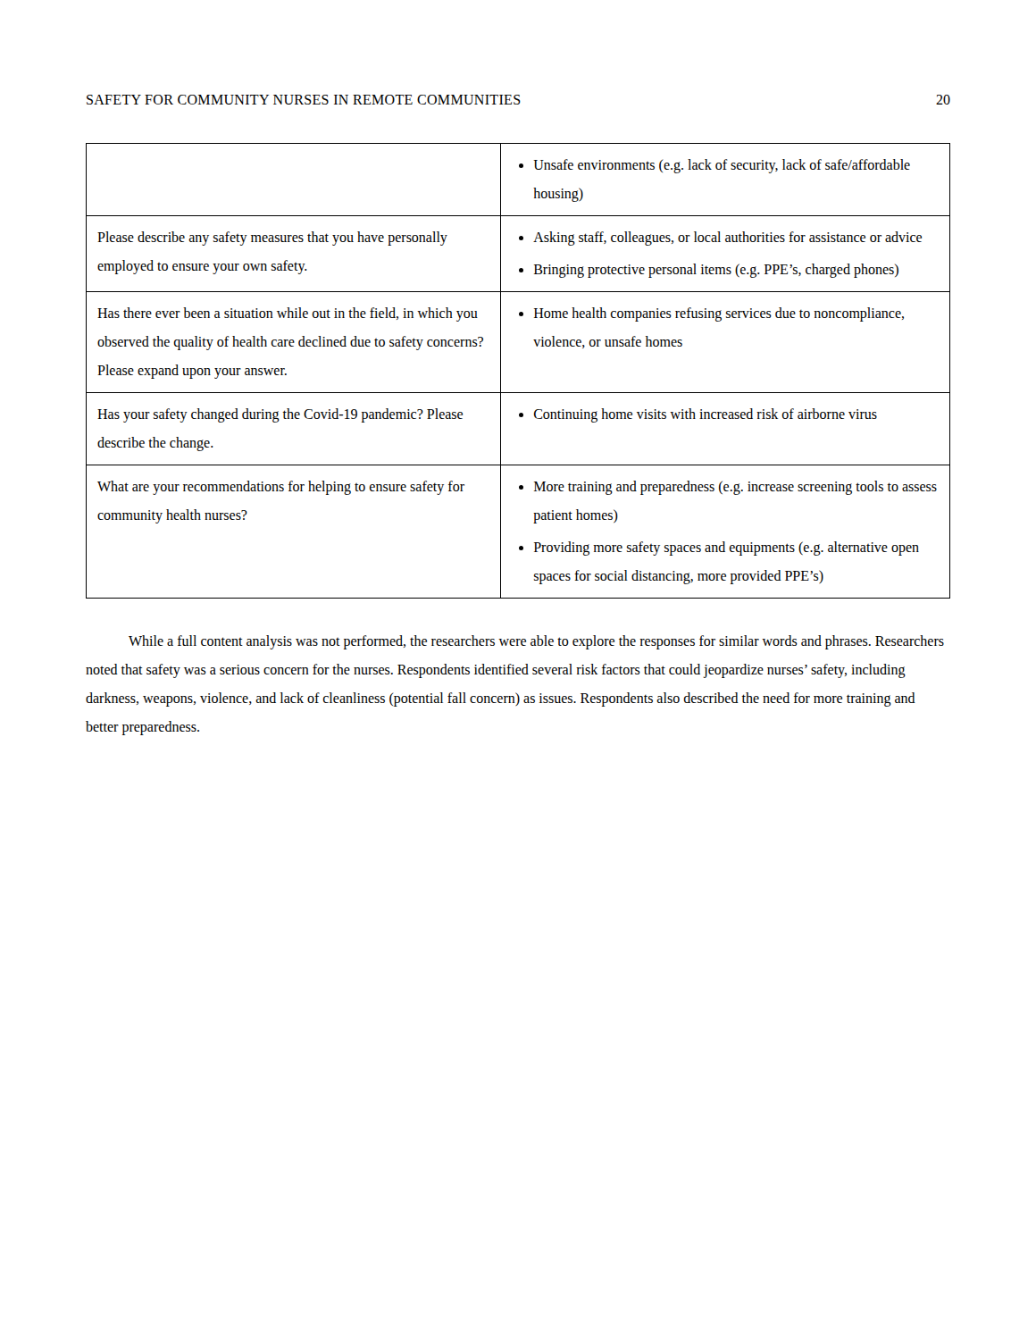Safety for Community Nurses in Remote Communities 20
| | Unsafe environments (e.g. lack of security, lack of safe/affordable housing) |
| Please describe any safety measures that you have personally employed to ensure your own safety. | Asking staff, colleagues, or local authorities for assistance or advice Bringing protective personal items (e.g. PPE’s, charged phones) |
| Has there ever been a situation while out in the field, in which you observed the quality of health care declined due to safety concerns? Please expand upon your answer. | Home health companies refusing services due to noncompliance, violence, or unsafe homes |
| Has your safety changed during the Covid-19 pandemic? Please describe the change. | Continuing home visits with increased risk of airborne virus |
| What are your recommendations for helping to ensure safety for community health nurses? | More training and preparedness (e.g. increase screening tools to assess patient homes) Providing more safety spaces and equipments (e.g. alternative open spaces for social distancing, more provided PPE’s) |
While a full content analysis was not performed, the researchers were able to explore the responses for similar words and phrases. Researchers noted that safety was a serious concern for the nurses. Respondents identified several risk factors that could jeopardize nurses’ safety, including darkness, weapons, violence, and lack of cleanliness (potential fall concern) as issues. Respondents also described the need for more training and better preparedness.